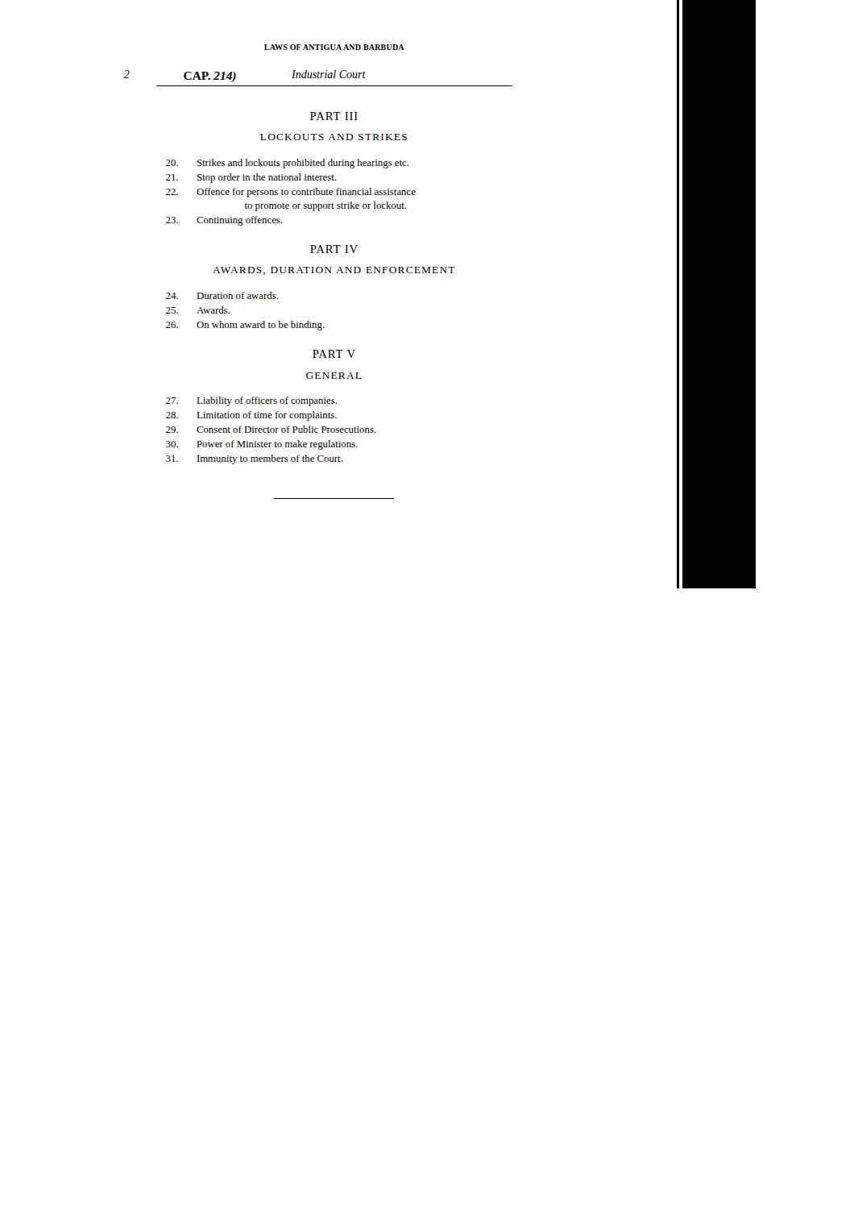LAWS OF ANTIGUA AND BARBUDA
2 CAP. 214) Industrial Court
PART III
LOCKOUTS AND STRIKES
20. Strikes and lockouts prohibited during hearings etc.
21. Stop order in the national interest.
22. Offence for persons to contribute financial assistance to promote or support strike or lockout.
23. Continuing offences.
PART IV
AWARDS, DURATION AND ENFORCEMENT
24. Duration of awards.
25. Awards.
26. On whom award to be binding.
PART V
GENERAL
27. Liability of officers of companies.
28. Limitation of time for complaints.
29. Consent of Director of Public Prosecutions.
30. Power of Minister to make regulations.
31. Immunity to members of the Court.